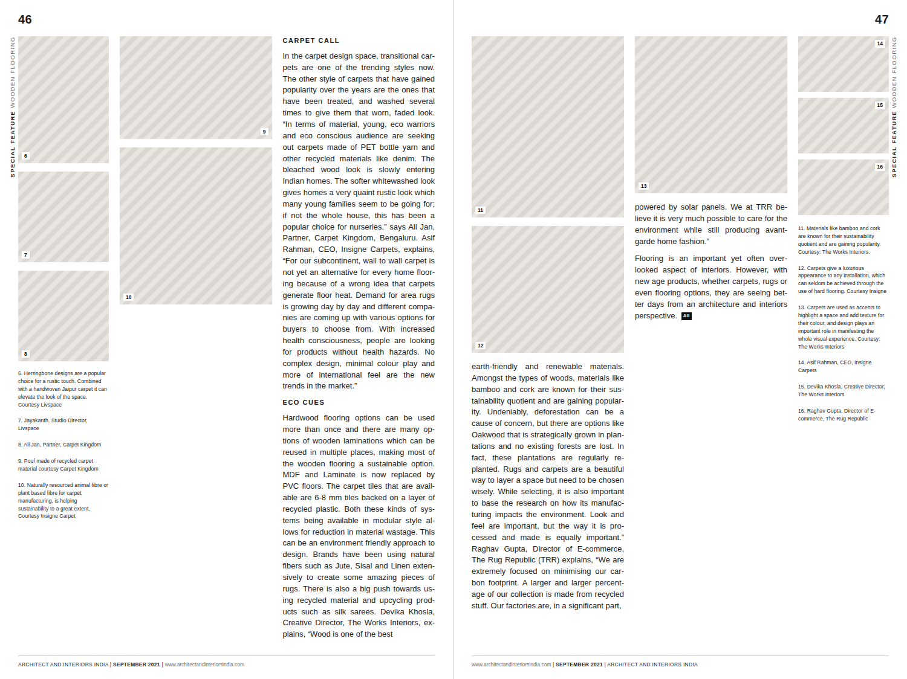46
SPECIAL FEATURE WOODEN FLOORING
6
7
8
6. Herringbone designs are a popular choice for a rustic touch. Combined with a handwoven Jaipur carpet it can elevate the look of the space. Courtesy Livspace
7. Jayakanth, Studio Director, Livspace
8. Ali Jan, Partner, Carpet Kingdom
9. Pouf made of recycled carpet material courtesy Carpet Kingdom
10. Naturally resourced animal fibre or plant based fibre for carpet manufacturing, is helping sustainability to a great extent, Courtesy Insigne Carpet
9
10
Carpet Call
In the carpet design space, transitional carpets are one of the trending styles now. The other style of carpets that have gained popularity over the years are the ones that have been treated, and washed several times to give them that worn, faded look. “In terms of material, young, eco warriors and eco conscious audience are seeking out carpets made of PET bottle yarn and other recycled materials like denim. The bleached wood look is slowly entering Indian homes. The softer whitewashed look gives homes a very quaint rustic look which many young families seem to be going for; if not the whole house, this has been a popular choice for nurseries,” says Ali Jan, Partner, Carpet Kingdom, Bengaluru. Asif Rahman, CEO, Insigne Carpets, explains, “For our subcontinent, wall to wall carpet is not yet an alternative for every home flooring because of a wrong idea that carpets generate floor heat. Demand for area rugs is growing day by day and different companies are coming up with various options for buyers to choose from. With increased health consciousness, people are looking for products without health hazards. No complex design, minimal colour play and more of international feel are the new trends in the market.”
Eco Cues
Hardwood flooring options can be used more than once and there are many options of wooden laminations which can be reused in multiple places, making most of the wooden flooring a sustainable option. MDF and Laminate is now replaced by PVC floors. The carpet tiles that are available are 6-8 mm tiles backed on a layer of recycled plastic. Both these kinds of systems being available in modular style allows for reduction in material wastage. This can be an environment friendly approach to design. Brands have been using natural fibers such as Jute, Sisal and Linen extensively to create some amazing pieces of rugs. There is also a big push towards using recycled material and upcycling products such as silk sarees. Devika Khosla, Creative Director, The Works Interiors, explains, “Wood is one of the best
ARCHITECT and INTERIORS INDIA | SEPTEMBER 2021 | www.architectandinteriorsindia.com
47
SPECIAL FEATURE WOODEN FLOORING
11
12
earth-friendly and renewable materials. Amongst the types of woods, materials like bamboo and cork are known for their sustainability quotient and are gaining popularity. Undeniably, deforestation can be a cause of concern, but there are options like Oakwood that is strategically grown in plantations and no existing forests are lost. In fact, these plantations are regularly replanted. Rugs and carpets are a beautiful way to layer a space but need to be chosen wisely. While selecting, it is also important to base the research on how its manufacturing impacts the environment. Look and feel are important, but the way it is processed and made is equally important.” Raghav Gupta, Director of E-commerce, The Rug Republic (TRR) explains, “We are extremely focused on minimising our carbon footprint. A larger and larger percentage of our collection is made from recycled stuff. Our factories are, in a significant part,
13
powered by solar panels. We at TRR believe it is very much possible to care for the environment while still producing avantgarde home fashion.”
Flooring is an important yet often overlooked aspect of interiors. However, with new age products, whether carpets, rugs or even flooring options, they are seeing better days from an architecture and interiors perspective. AII
14
15
16
11. Materials like bamboo and cork are known for their sustainability quotient and are gaining popularity. Courtesy: The Works Interiors.
12. Carpets give a luxurious appearance to any installation, which can seldom be achieved through the use of hard flooring. Courtesy Insigne
13. Carpets are used as accents to highlight a space and add texture for their colour, and design plays an important role in manifesting the whole visual experience. Courtesy: The Works Interiors
14. Asif Rahman, CEO, Insigne Carpets
15. Devika Khosla, Creative Director, The Works Interiors
16. Raghav Gupta, Director of E-commerce, The Rug Republic
www.architectandinteriorsindia.com | SEPTEMBER 2021 | ARCHITECT and INTERIORS INDIA